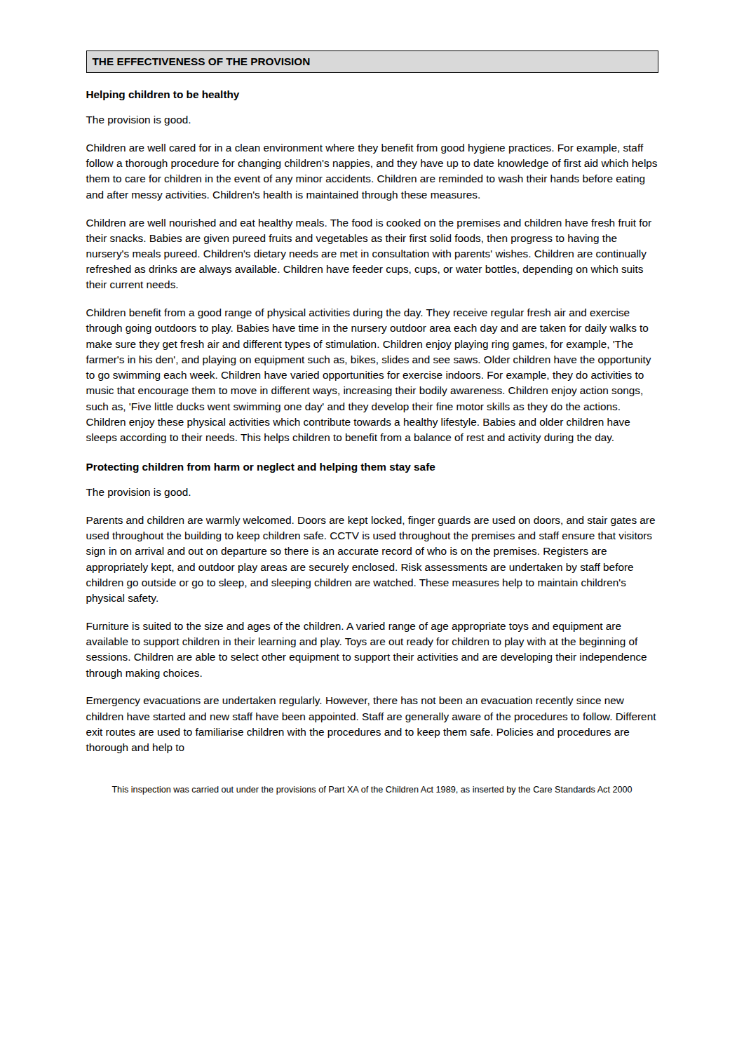THE EFFECTIVENESS OF THE PROVISION
Helping children to be healthy
The provision is good.
Children are well cared for in a clean environment where they benefit from good hygiene practices. For example, staff follow a thorough procedure for changing children's nappies, and they have up to date knowledge of first aid which helps them to care for children in the event of any minor accidents. Children are reminded to wash their hands before eating and after messy activities. Children's health is maintained through these measures.
Children are well nourished and eat healthy meals. The food is cooked on the premises and children have fresh fruit for their snacks. Babies are given pureed fruits and vegetables as their first solid foods, then progress to having the nursery's meals pureed. Children's dietary needs are met in consultation with parents' wishes. Children are continually refreshed as drinks are always available. Children have feeder cups, cups, or water bottles, depending on which suits their current needs.
Children benefit from a good range of physical activities during the day. They receive regular fresh air and exercise through going outdoors to play. Babies have time in the nursery outdoor area each day and are taken for daily walks to make sure they get fresh air and different types of stimulation. Children enjoy playing ring games, for example, 'The farmer's in his den', and playing on equipment such as, bikes, slides and see saws. Older children have the opportunity to go swimming each week. Children have varied opportunities for exercise indoors. For example, they do activities to music that encourage them to move in different ways, increasing their bodily awareness. Children enjoy action songs, such as, 'Five little ducks went swimming one day' and they develop their fine motor skills as they do the actions. Children enjoy these physical activities which contribute towards a healthy lifestyle. Babies and older children have sleeps according to their needs. This helps children to benefit from a balance of rest and activity during the day.
Protecting children from harm or neglect and helping them stay safe
The provision is good.
Parents and children are warmly welcomed. Doors are kept locked, finger guards are used on doors, and stair gates are used throughout the building to keep children safe. CCTV is used throughout the premises and staff ensure that visitors sign in on arrival and out on departure so there is an accurate record of who is on the premises. Registers are appropriately kept, and outdoor play areas are securely enclosed. Risk assessments are undertaken by staff before children go outside or go to sleep, and sleeping children are watched. These measures help to maintain children's physical safety.
Furniture is suited to the size and ages of the children. A varied range of age appropriate toys and equipment are available to support children in their learning and play. Toys are out ready for children to play with at the beginning of sessions. Children are able to select other equipment to support their activities and are developing their independence through making choices.
Emergency evacuations are undertaken regularly. However, there has not been an evacuation recently since new children have started and new staff have been appointed. Staff are generally aware of the procedures to follow. Different exit routes are used to familiarise children with the procedures and to keep them safe. Policies and procedures are thorough and help to
This inspection was carried out under the provisions of Part XA of the Children Act 1989, as inserted by the Care Standards Act 2000